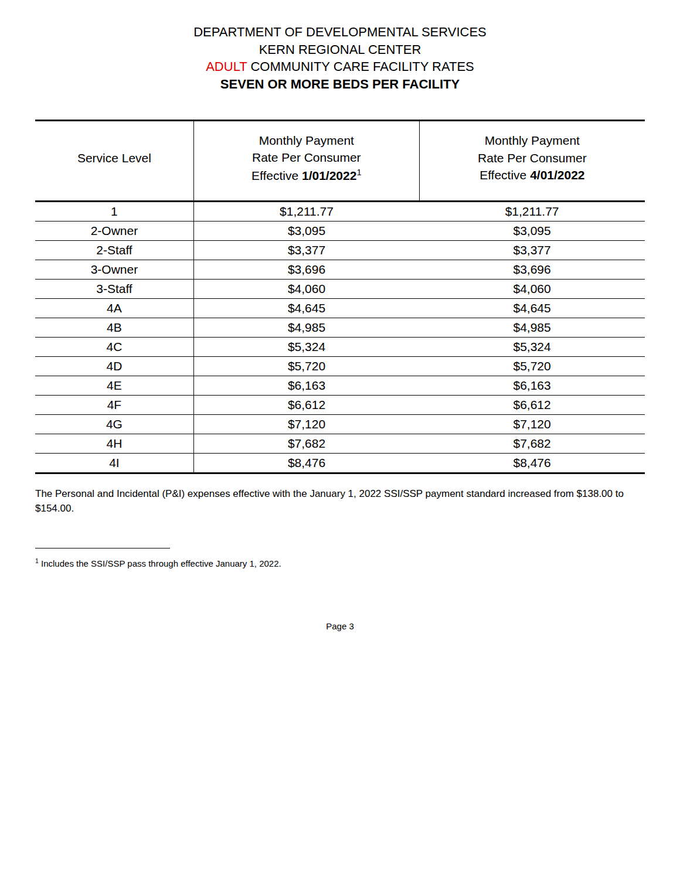DEPARTMENT OF DEVELOPMENTAL SERVICES
KERN REGIONAL CENTER
ADULT COMMUNITY CARE FACILITY RATES
SEVEN OR MORE BEDS PER FACILITY
| Service Level | Monthly Payment Rate Per Consumer Effective 1/01/2022 1 | Monthly Payment Rate Per Consumer Effective 4/01/2022 |
| --- | --- | --- |
| 1 | $1,211.77 | $1,211.77 |
| 2-Owner | $3,095 | $3,095 |
| 2-Staff | $3,377 | $3,377 |
| 3-Owner | $3,696 | $3,696 |
| 3-Staff | $4,060 | $4,060 |
| 4A | $4,645 | $4,645 |
| 4B | $4,985 | $4,985 |
| 4C | $5,324 | $5,324 |
| 4D | $5,720 | $5,720 |
| 4E | $6,163 | $6,163 |
| 4F | $6,612 | $6,612 |
| 4G | $7,120 | $7,120 |
| 4H | $7,682 | $7,682 |
| 4I | $8,476 | $8,476 |
The Personal and Incidental (P&I) expenses effective with the January 1, 2022 SSI/SSP payment standard increased from $138.00 to $154.00.
1 Includes the SSI/SSP pass through effective January 1, 2022.
Page 3